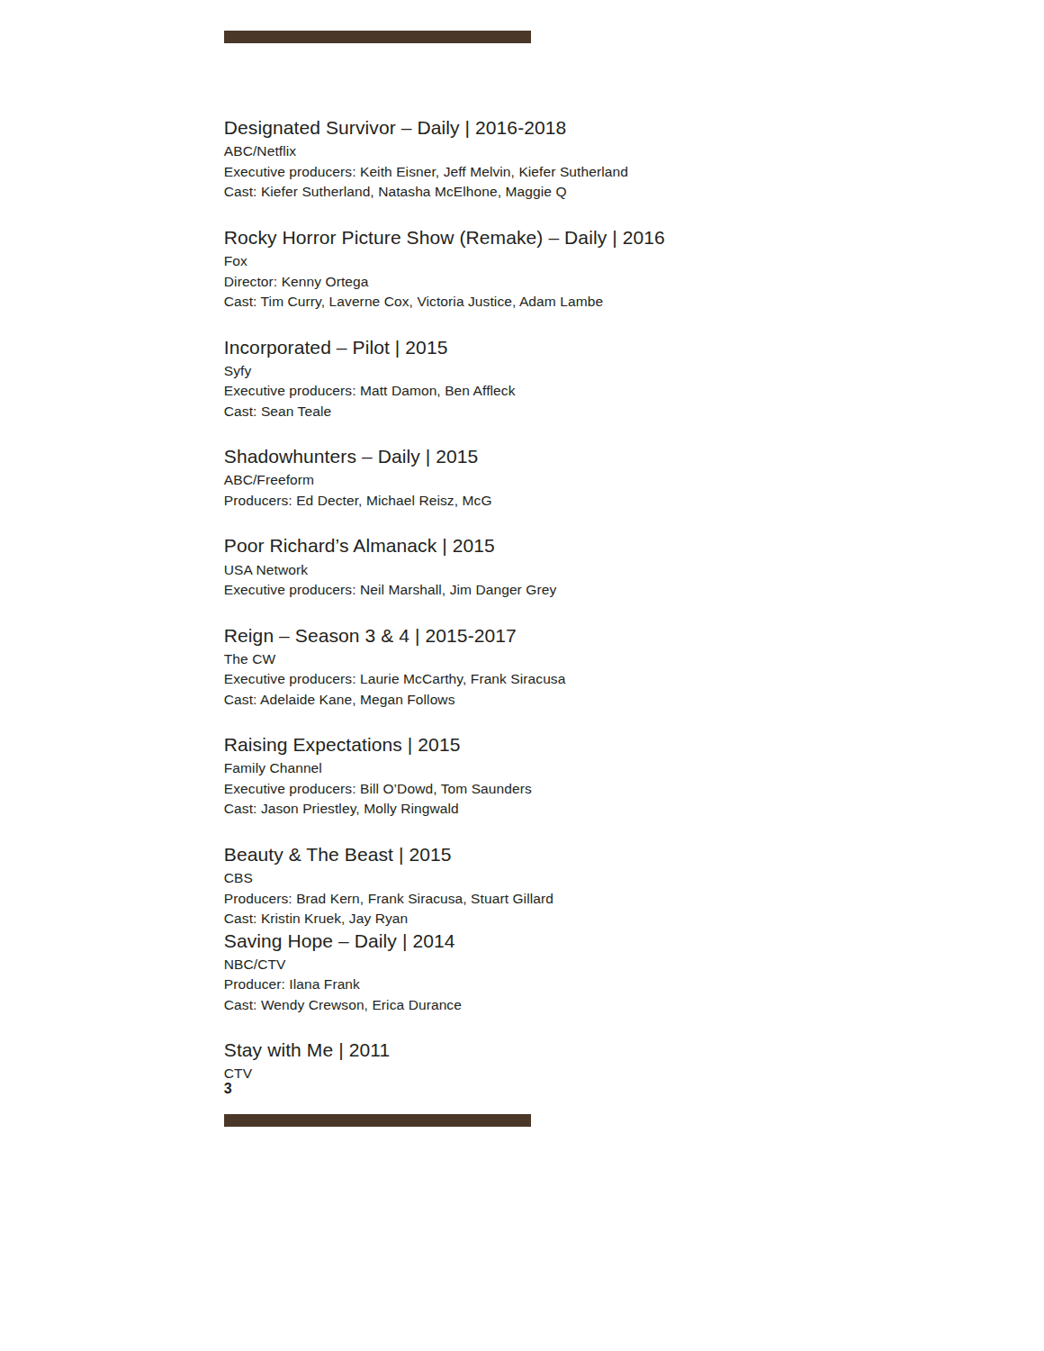Designated Survivor – Daily | 2016-2018
ABC/Netflix
Executive producers: Keith Eisner, Jeff Melvin, Kiefer Sutherland
Cast: Kiefer Sutherland, Natasha McElhone, Maggie Q
Rocky Horror Picture Show (Remake) – Daily | 2016
Fox
Director: Kenny Ortega
Cast: Tim Curry, Laverne Cox, Victoria Justice, Adam Lambe
Incorporated – Pilot | 2015
Syfy
Executive producers: Matt Damon, Ben Affleck
Cast: Sean Teale
Shadowhunters – Daily | 2015
ABC/Freeform
Producers: Ed Decter, Michael Reisz, McG
Poor Richard’s Almanack | 2015
USA Network
Executive producers: Neil Marshall, Jim Danger Grey
Reign – Season 3 & 4 | 2015-2017
The CW
Executive producers: Laurie McCarthy, Frank Siracusa
Cast: Adelaide Kane, Megan Follows
Raising Expectations | 2015
Family Channel
Executive producers: Bill O’Dowd, Tom Saunders
Cast: Jason Priestley, Molly Ringwald
Beauty & The Beast | 2015
CBS
Producers: Brad Kern, Frank Siracusa, Stuart Gillard
Cast: Kristin Kruek, Jay Ryan
Saving Hope – Daily | 2014
NBC/CTV
Producer: Ilana Frank
Cast: Wendy Crewson, Erica Durance
Stay with Me | 2011
CTV
3